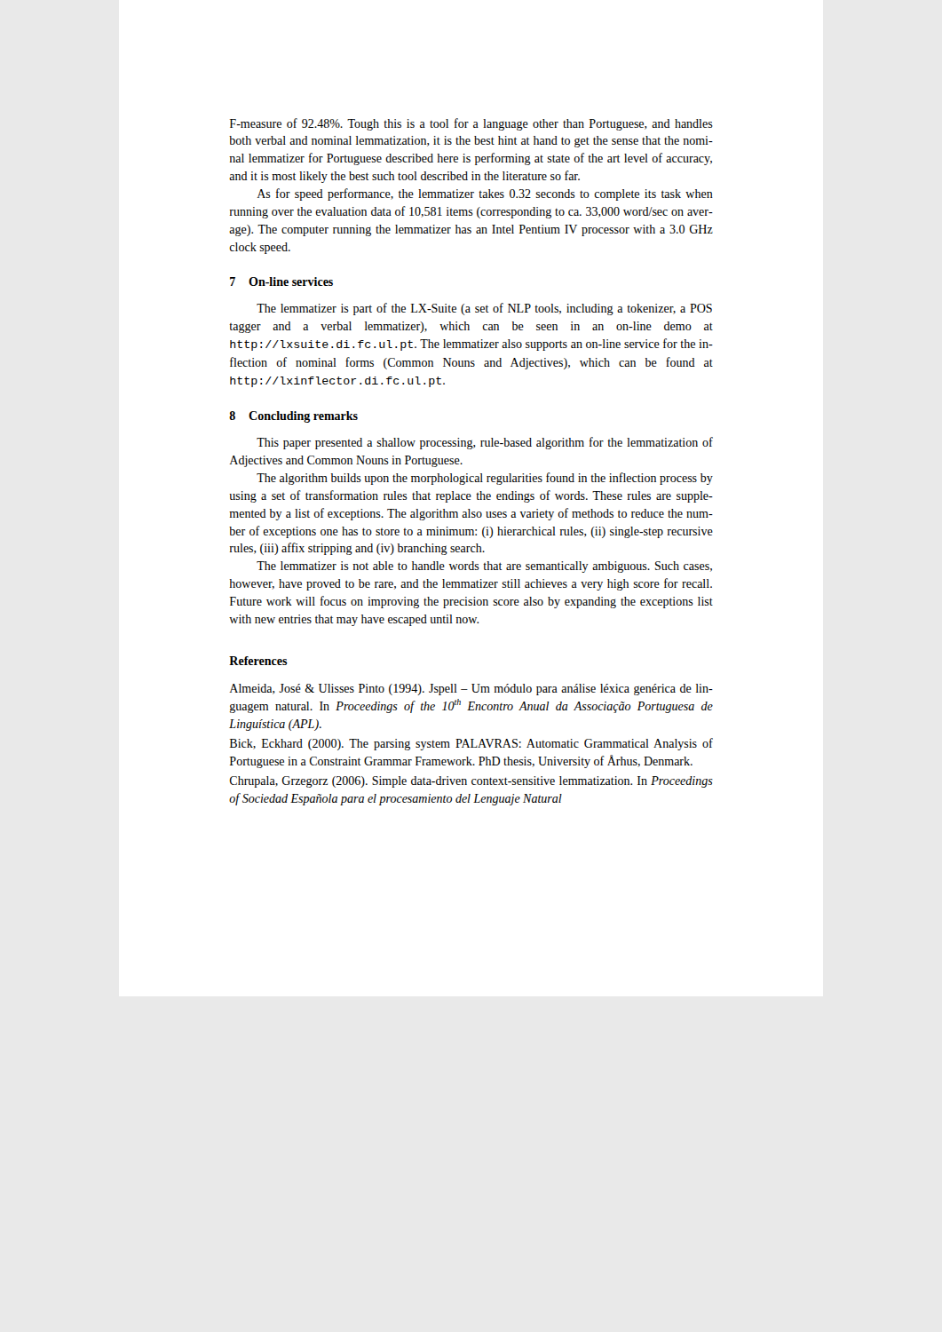F-measure of 92.48%. Tough this is a tool for a language other than Portuguese, and handles both verbal and nominal lemmatization, it is the best hint at hand to get the sense that the nominal lemmatizer for Portuguese described here is performing at state of the art level of accuracy, and it is most likely the best such tool described in the literature so far.
As for speed performance, the lemmatizer takes 0.32 seconds to complete its task when running over the evaluation data of 10,581 items (corresponding to ca. 33,000 word/sec on average). The computer running the lemmatizer has an Intel Pentium IV processor with a 3.0 GHz clock speed.
7 On-line services
The lemmatizer is part of the LX-Suite (a set of NLP tools, including a tokenizer, a POS tagger and a verbal lemmatizer), which can be seen in an on-line demo at http://lxsuite.di.fc.ul.pt. The lemmatizer also supports an on-line service for the inflection of nominal forms (Common Nouns and Adjectives), which can be found at http://lxinflector.di.fc.ul.pt.
8 Concluding remarks
This paper presented a shallow processing, rule-based algorithm for the lemmatization of Adjectives and Common Nouns in Portuguese.
The algorithm builds upon the morphological regularities found in the inflection process by using a set of transformation rules that replace the endings of words. These rules are supplemented by a list of exceptions. The algorithm also uses a variety of methods to reduce the number of exceptions one has to store to a minimum: (i) hierarchical rules, (ii) single-step recursive rules, (iii) affix stripping and (iv) branching search.
The lemmatizer is not able to handle words that are semantically ambiguous. Such cases, however, have proved to be rare, and the lemmatizer still achieves a very high score for recall. Future work will focus on improving the precision score also by expanding the exceptions list with new entries that may have escaped until now.
References
Almeida, José & Ulisses Pinto (1994). Jspell – Um módulo para análise léxica genérica de linguagem natural. In Proceedings of the 10th Encontro Anual da Associação Portuguesa de Linguística (APL).
Bick, Eckhard (2000). The parsing system PALAVRAS: Automatic Grammatical Analysis of Portuguese in a Constraint Grammar Framework. PhD thesis, University of Århus, Denmark.
Chrupala, Grzegorz (2006). Simple data-driven context-sensitive lemmatization. In Proceedings of Sociedad Española para el procesamiento del Lenguaje Natural